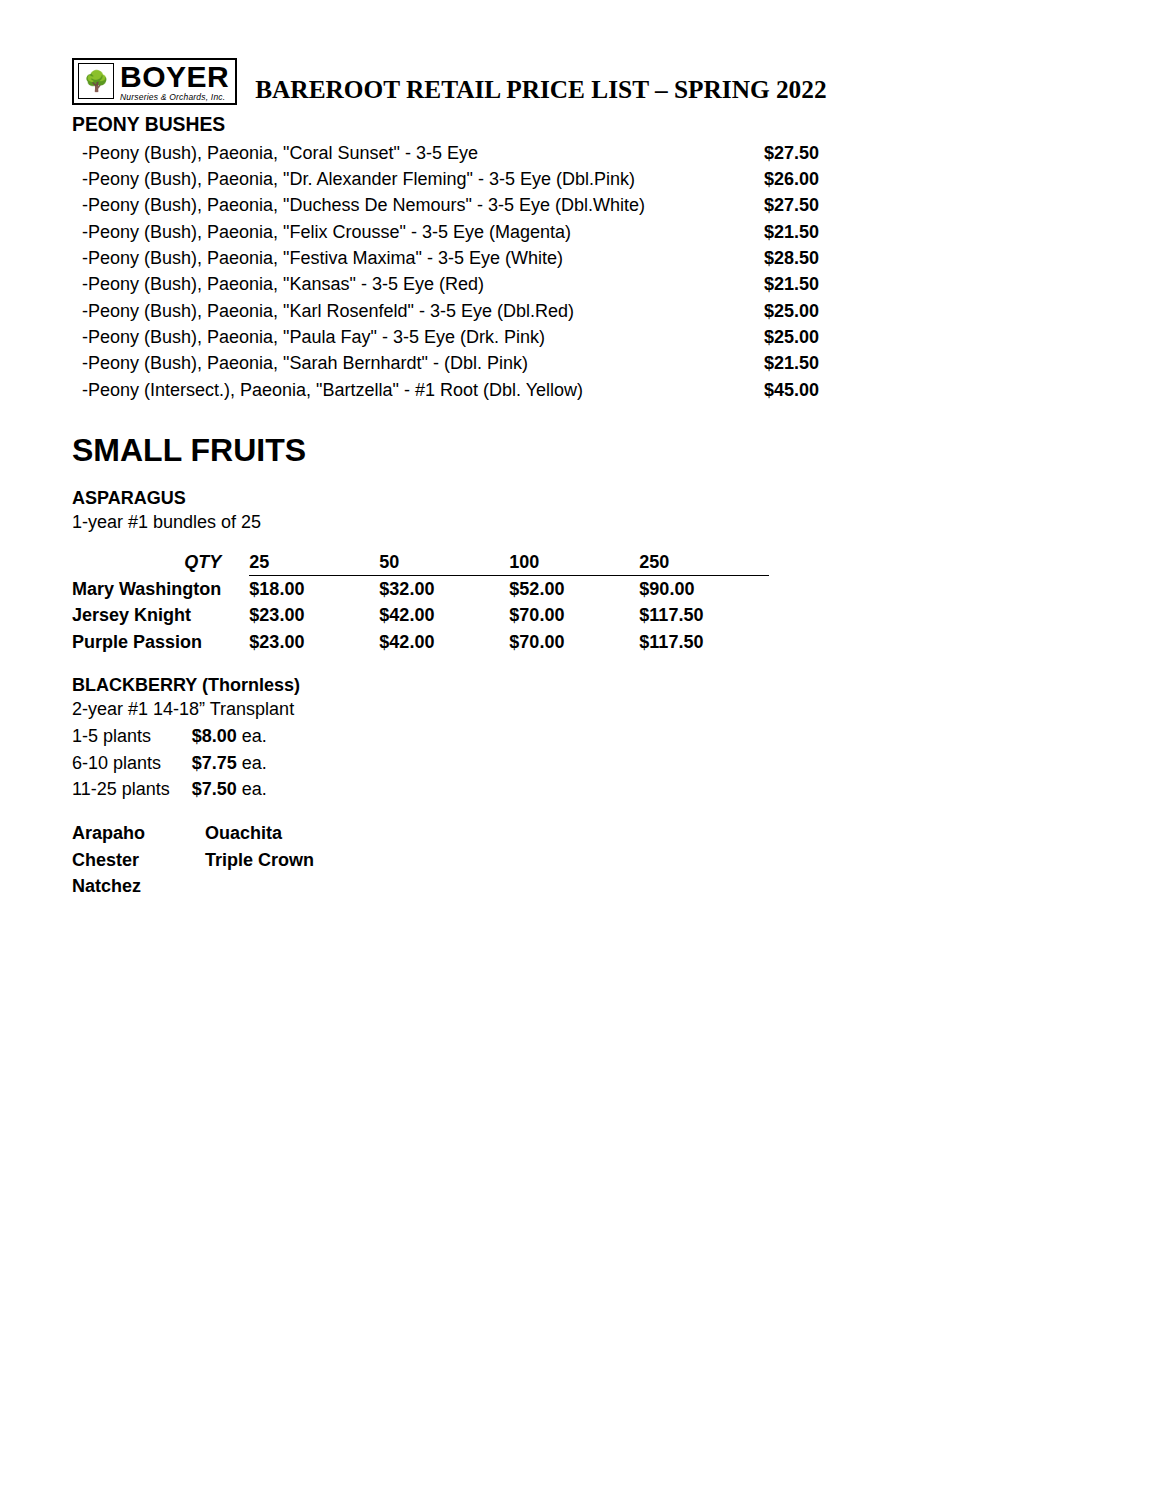🌳
BOYER Nurseries & Orchards, Inc.
BAREROOT RETAIL PRICE LIST – SPRING 2022
PEONY BUSHES
| -Peony (Bush), Paeonia, "Coral Sunset" - 3-5 Eye | $27.50 |
| -Peony (Bush), Paeonia, "Dr. Alexander Fleming" - 3-5 Eye (Dbl.Pink) | $26.00 |
| -Peony (Bush), Paeonia, "Duchess De Nemours" - 3-5 Eye (Dbl.White) | $27.50 |
| -Peony (Bush), Paeonia, "Felix Crousse" - 3-5 Eye (Magenta) | $21.50 |
| -Peony (Bush), Paeonia, "Festiva Maxima" - 3-5 Eye (White) | $28.50 |
| -Peony (Bush), Paeonia, "Kansas" - 3-5 Eye (Red) | $21.50 |
| -Peony (Bush), Paeonia, "Karl Rosenfeld" - 3-5 Eye (Dbl.Red) | $25.00 |
| -Peony (Bush), Paeonia, "Paula Fay" - 3-5 Eye (Drk. Pink) | $25.00 |
| -Peony (Bush), Paeonia, "Sarah Bernhardt" - (Dbl. Pink) | $21.50 |
| -Peony (Intersect.), Paeonia, "Bartzella" - #1 Root (Dbl. Yellow) | $45.00 |
SMALL FRUITS
ASPARAGUS
1-year #1 bundles of 25
| QTY | 25 | 50 | 100 | 250 |
| --- | --- | --- | --- | --- |
| Mary Washington | $18.00 | $32.00 | $52.00 | $90.00 |
| Jersey Knight | $23.00 | $42.00 | $70.00 | $117.50 |
| Purple Passion | $23.00 | $42.00 | $70.00 | $117.50 |
BLACKBERRY (Thornless)
2-year #1 14-18” Transplant
| 1-5 plants | $8.00 ea. |
| 6-10 plants | $7.75 ea. |
| 11-25 plants | $7.50 ea. |
| Arapaho | Ouachita |
| Chester | Triple Crown |
| Natchez | |